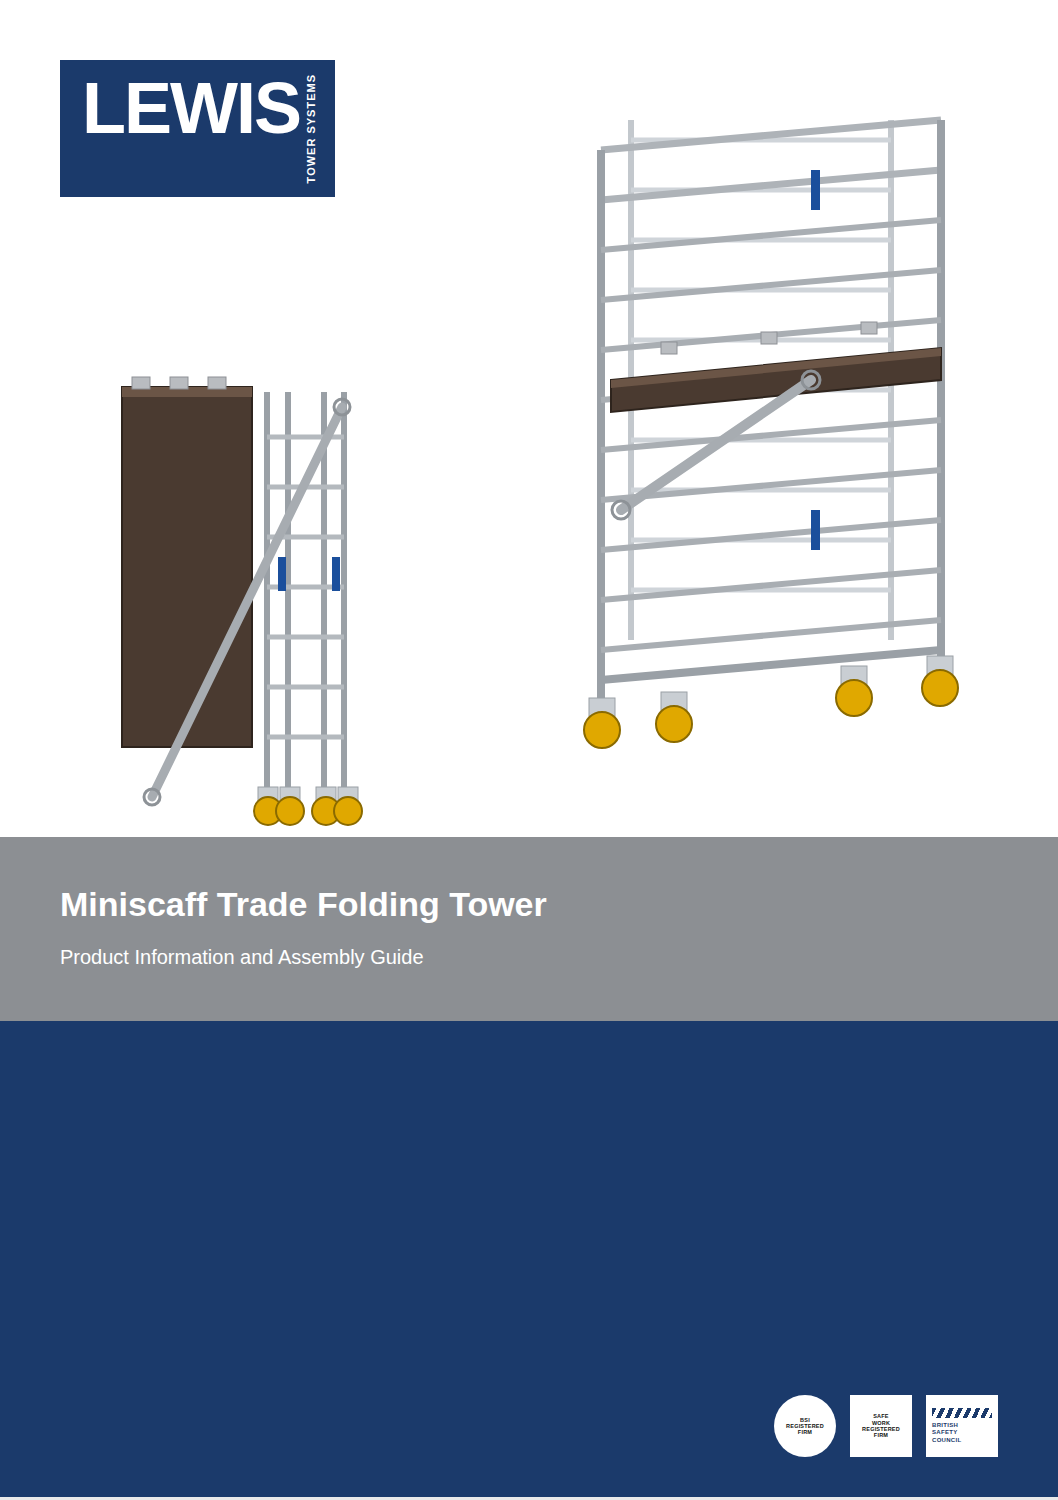LEWIS TOWER SYSTEMS
Miniscaff Trade Folding Tower
Product Information and Assembly Guide
BSI
REGISTERED
FIRM
SAFE
WORK
REGISTERED
FIRM
BRITISH
SAFETY
COUNCIL